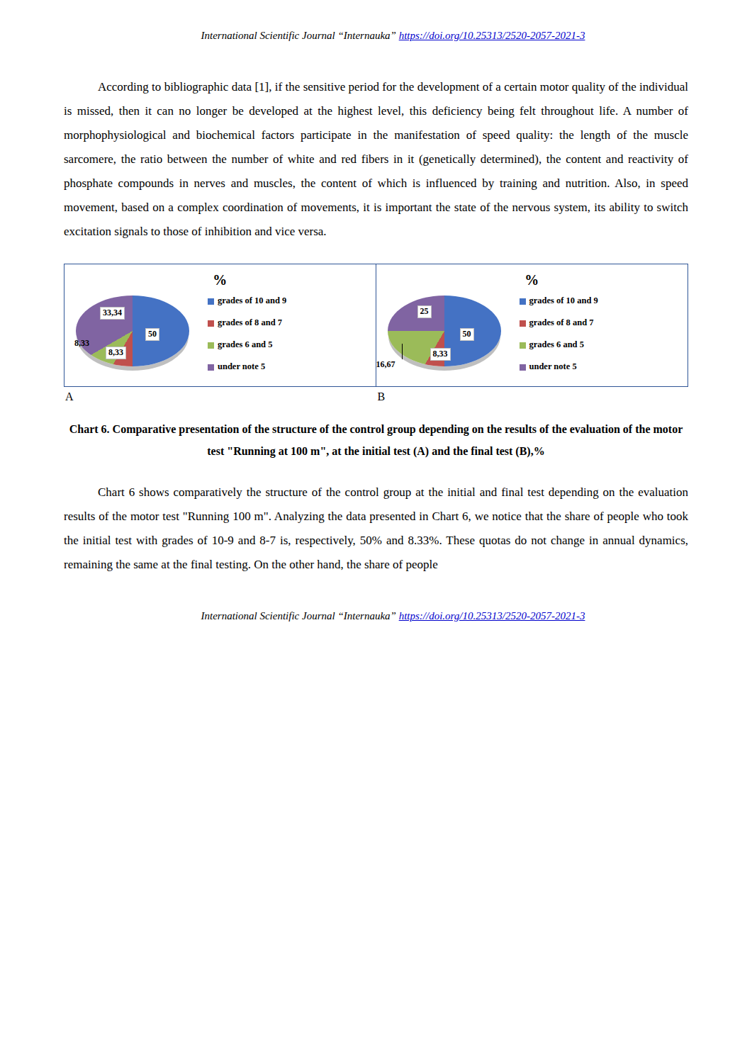International Scientific Journal “Internauka” https://doi.org/10.25313/2520-2057-2021-3
According to bibliographic data [1], if the sensitive period for the development of a certain motor quality of the individual is missed, then it can no longer be developed at the highest level, this deficiency being felt throughout life. A number of morphophysiological and biochemical factors participate in the manifestation of speed quality: the length of the muscle sarcomere, the ratio between the number of white and red fibers in it (genetically determined), the content and reactivity of phosphate compounds in nerves and muscles, the content of which is influenced by training and nutrition. Also, in speed movement, based on a complex coordination of movements, it is important the state of the nervous system, its ability to switch excitation signals to those of inhibition and vice versa.
%
50 8,33 8,33 33,34
grades of 10 and 9
grades of 8 and 7
grades 6 and 5
under note 5
%
50 8,33 16,67 25
grades of 10 and 9
grades of 8 and 7
grades 6 and 5
under note 5
AB
Chart 6. Comparative presentation of the structure of the control group depending on the results of the evaluation of the motor test "Running at 100 m", at the initial test (A) and the final test (B),%
Chart 6 shows comparatively the structure of the control group at the initial and final test depending on the evaluation results of the motor test "Running 100 m". Analyzing the data presented in Chart 6, we notice that the share of people who took the initial test with grades of 10-9 and 8-7 is, respectively, 50% and 8.33%. These quotas do not change in annual dynamics, remaining the same at the final testing. On the other hand, the share of people
International Scientific Journal “Internauka” https://doi.org/10.25313/2520-2057-2021-3